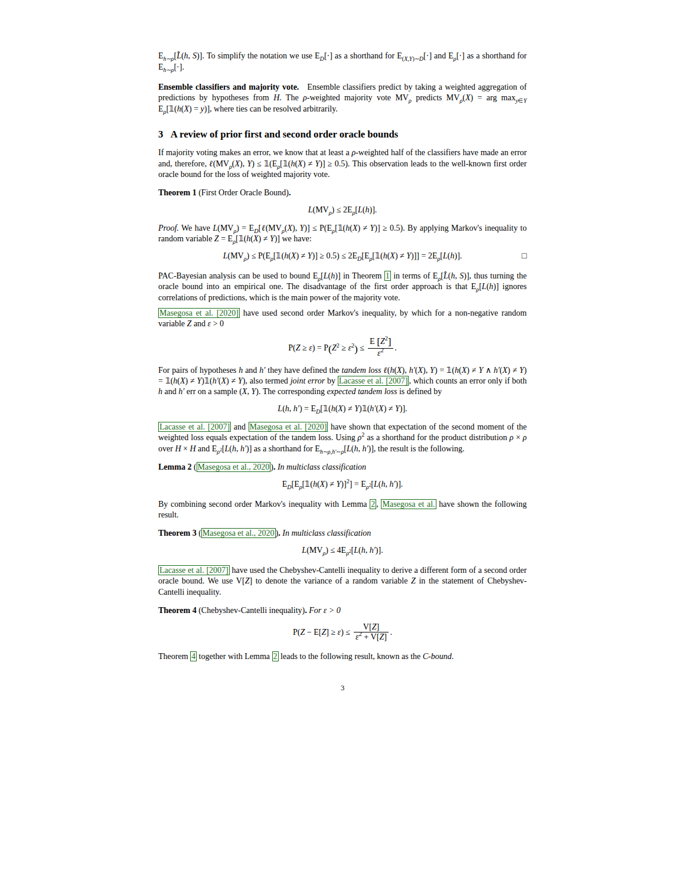Eh∼ρ[L̂(h, S)]. To simplify the notation we use ED[·] as a shorthand for E(X,Y)∼D[·] and Eρ[·] as a shorthand for Eh∼ρ[·].
Ensemble classifiers and majority vote. Ensemble classifiers predict by taking a weighted aggregation of predictions by hypotheses from H. The ρ-weighted majority vote MVρ predicts MVρ(X) = arg maxy∈Y Eρ[𝟙(h(X) = y)], where ties can be resolved arbitrarily.
3 A review of prior first and second order oracle bounds
If majority voting makes an error, we know that at least a ρ-weighted half of the classifiers have made an error and, therefore, ℓ(MVρ(X), Y) ≤ 𝟙(Eρ[𝟙(h(X) ≠ Y)] ≥ 0.5). This observation leads to the well-known first order oracle bound for the loss of weighted majority vote.
Theorem 1 (First Order Oracle Bound).
L(MVρ) ≤ 2Eρ[L(h)].
Proof. We have L(MVρ) = ED[ℓ(MVρ(X), Y)] ≤ P(Eρ[𝟙(h(X) ≠ Y)] ≥ 0.5). By applying Markov's inequality to random variable Z = Eρ[𝟙(h(X) ≠ Y)] we have:
L(MVρ) ≤ P(Eρ[𝟙(h(X) ≠ Y)] ≥ 0.5) ≤ 2ED[Eρ[𝟙(h(X) ≠ Y)]] = 2Eρ[L(h)]. □
PAC-Bayesian analysis can be used to bound Eρ[L(h)] in Theorem 1 in terms of Eρ[L̂(h, S)], thus turning the oracle bound into an empirical one. The disadvantage of the first order approach is that Eρ[L(h)] ignores correlations of predictions, which is the main power of the majority vote.
Masegosa et al. [2020] have used second order Markov's inequality, by which for a non-negative random variable Z and ε > 0
P(Z ≥ ε) = P(Z2 ≥ ε2) ≤ E [Z2] ε2.
For pairs of hypotheses h and h′ they have defined the tandem loss ℓ(h(X), h′(X), Y) = 𝟙(h(X) ≠ Y ∧ h′(X) ≠ Y) = 𝟙(h(X) ≠ Y)𝟙(h′(X) ≠ Y), also termed joint error by Lacasse et al. [2007], which counts an error only if both h and h′ err on a sample (X, Y). The corresponding expected tandem loss is defined by
L(h, h′) = ED[𝟙(h(X) ≠ Y)𝟙(h′(X) ≠ Y)].
Lacasse et al. [2007] and Masegosa et al. [2020] have shown that expectation of the second moment of the weighted loss equals expectation of the tandem loss. Using ρ2 as a shorthand for the product distribution ρ × ρ over H × H and Eρ2[L(h, h′)] as a shorthand for Eh∼ρ,h′∼ρ[L(h, h′)], the result is the following.
Lemma 2 (Masegosa et al., 2020). In multiclass classification
ED[Eρ[𝟙(h(X) ≠ Y)]2] = Eρ2[L(h, h′)].
By combining second order Markov's inequality with Lemma 2, Masegosa et al. have shown the following result.
Theorem 3 (Masegosa et al., 2020). In multiclass classification
L(MVρ) ≤ 4Eρ2[L(h, h′)].
Lacasse et al. [2007] have used the Chebyshev-Cantelli inequality to derive a different form of a second order oracle bound. We use V[Z] to denote the variance of a random variable Z in the statement of Chebyshev-Cantelli inequality.
Theorem 4 (Chebyshev-Cantelli inequality). For ε > 0
P(Z − E[Z] ≥ ε) ≤ V[Z] ε2 + V[Z].
Theorem 4 together with Lemma 2 leads to the following result, known as the C-bound.
3